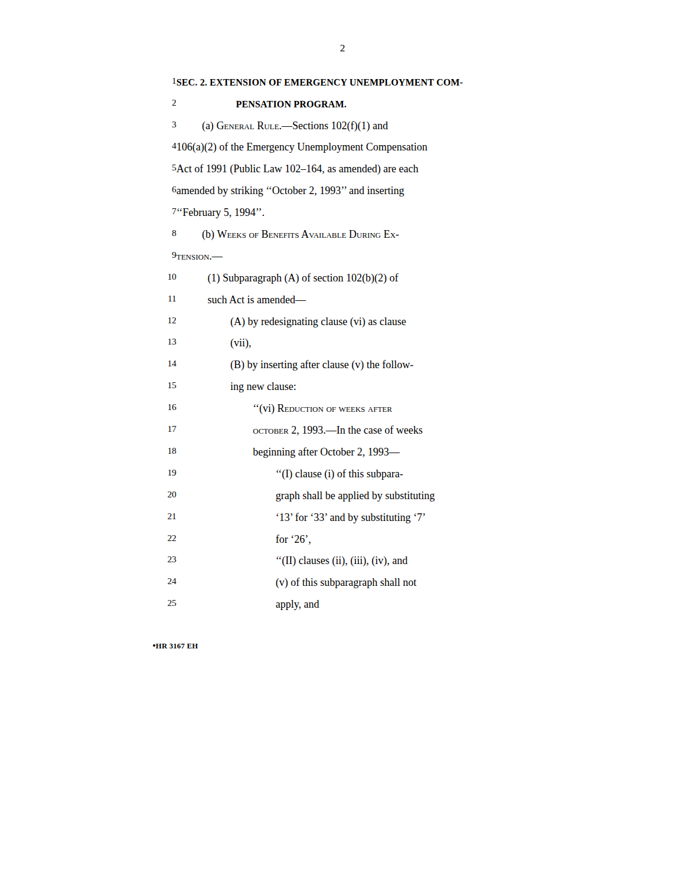2
| 1 | SEC. 2. EXTENSION OF EMERGENCY UNEMPLOYMENT COM- |
| 2 | PENSATION PROGRAM. |
| 3 | (a) General Rule. —Sections 102(f)(1) and |
| 4 | 106(a)(2) of the Emergency Unemployment Compensation |
| 5 | Act of 1991 (Public Law 102–164, as amended) are each |
| 6 | amended by striking ‘‘October 2, 1993’’ and inserting |
| 7 | ‘‘February 5, 1994’’. |
| 8 | (b) Weeks of Benefits Available During Ex- |
| 9 | tension. — |
| 10 | (1) Subparagraph (A) of section 102(b)(2) of |
| 11 | such Act is amended— |
| 12 | (A) by redesignating clause (vi) as clause |
| 13 | (vii), |
| 14 | (B) by inserting after clause (v) the follow- |
| 15 | ing new clause: |
| 16 | ‘‘(vi) Reduction of weeks after |
| 17 | october 2, 1993. —In the case of weeks |
| 18 | beginning after October 2, 1993— |
| 19 | ‘‘(I) clause (i) of this subpara- |
| 20 | graph shall be applied by substituting |
| 21 | ‘13’ for ‘33’ and by substituting ‘7’ |
| 22 | for ‘26’, |
| 23 | ‘‘(II) clauses (ii), (iii), (iv), and |
| 24 | (v) of this subparagraph shall not |
| 25 | apply, and |
•HR 3167 EH